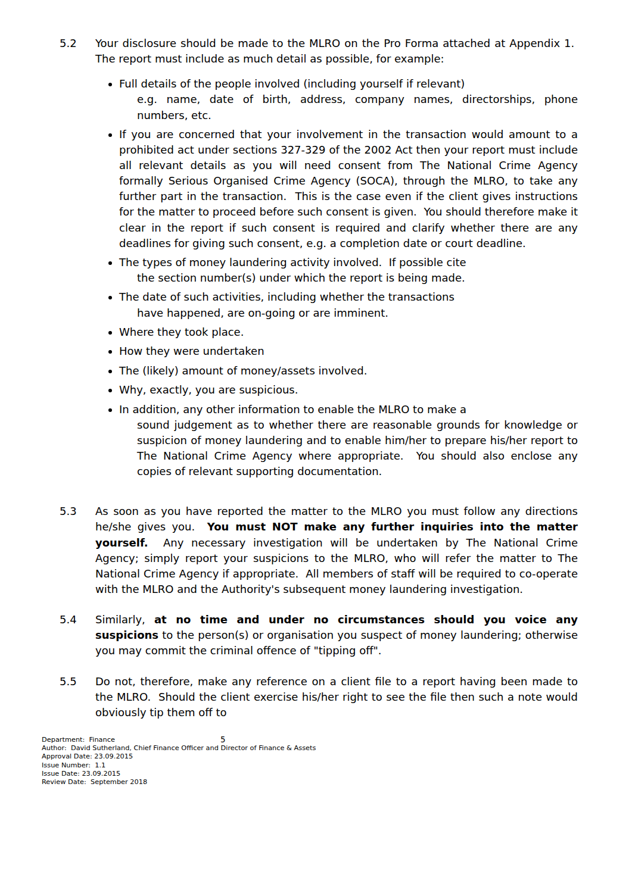5.2
Your disclosure should be made to the MLRO on the Pro Forma attached at Appendix 1. The report must include as much detail as possible, for example:
Full details of the people involved (including yourself if relevant) e.g. name, date of birth, address, company names, directorships, phone numbers, etc.
If you are concerned that your involvement in the transaction would amount to a prohibited act under sections 327-329 of the 2002 Act then your report must include all relevant details as you will need consent from The National Crime Agency formally Serious Organised Crime Agency (SOCA), through the MLRO, to take any further part in the transaction. This is the case even if the client gives instructions for the matter to proceed before such consent is given. You should therefore make it clear in the report if such consent is required and clarify whether there are any deadlines for giving such consent, e.g. a completion date or court deadline.
The types of money laundering activity involved. If possible cite the section number(s) under which the report is being made.
The date of such activities, including whether the transactions have happened, are on-going or are imminent.
Where they took place.
How they were undertaken
The (likely) amount of money/assets involved.
Why, exactly, you are suspicious.
In addition, any other information to enable the MLRO to make a sound judgement as to whether there are reasonable grounds for knowledge or suspicion of money laundering and to enable him/her to prepare his/her report to The National Crime Agency where appropriate. You should also enclose any copies of relevant supporting documentation.
5.3
As soon as you have reported the matter to the MLRO you must follow any directions he/she gives you. You must NOT make any further inquiries into the matter yourself. Any necessary investigation will be undertaken by The National Crime Agency; simply report your suspicions to the MLRO, who will refer the matter to The National Crime Agency if appropriate. All members of staff will be required to co-operate with the MLRO and the Authority's subsequent money laundering investigation.
5.4
Similarly, at no time and under no circumstances should you voice any suspicions to the person(s) or organisation you suspect of money laundering; otherwise you may commit the criminal offence of "tipping off".
5.5
Do not, therefore, make any reference on a client file to a report having been made to the MLRO. Should the client exercise his/her right to see the file then such a note would obviously tip them off to
5 Department: Finance
Author: David Sutherland, Chief Finance Officer and Director of Finance & Assets
Approval Date: 23.09.2015
Issue Number: 1.1
Issue Date: 23.09.2015
Review Date: September 2018